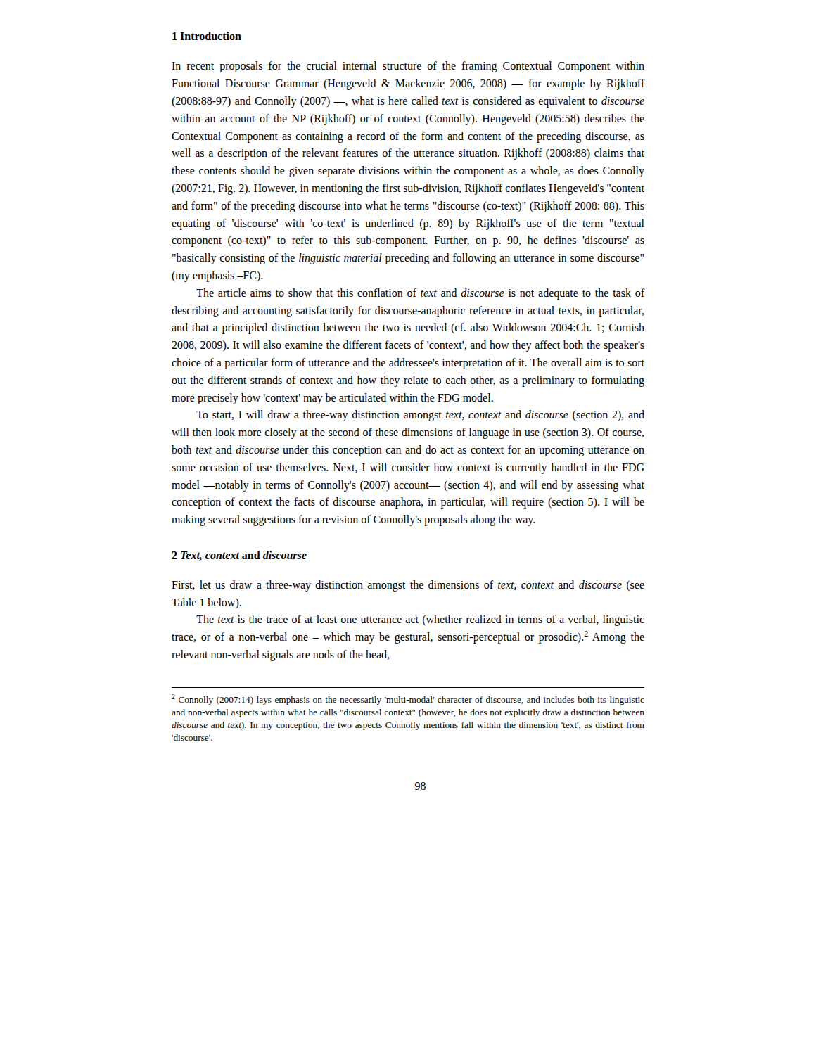1 Introduction
In recent proposals for the crucial internal structure of the framing Contextual Component within Functional Discourse Grammar (Hengeveld & Mackenzie 2006, 2008) — for example by Rijkhoff (2008:88-97) and Connolly (2007) —, what is here called text is considered as equivalent to discourse within an account of the NP (Rijkhoff) or of context (Connolly). Hengeveld (2005:58) describes the Contextual Component as containing a record of the form and content of the preceding discourse, as well as a description of the relevant features of the utterance situation. Rijkhoff (2008:88) claims that these contents should be given separate divisions within the component as a whole, as does Connolly (2007:21, Fig. 2). However, in mentioning the first sub-division, Rijkhoff conflates Hengeveld's "content and form" of the preceding discourse into what he terms "discourse (co-text)" (Rijkhoff 2008: 88). This equating of 'discourse' with 'co-text' is underlined (p. 89) by Rijkhoff's use of the term "textual component (co-text)" to refer to this sub-component. Further, on p. 90, he defines 'discourse' as "basically consisting of the linguistic material preceding and following an utterance in some discourse" (my emphasis –FC).
The article aims to show that this conflation of text and discourse is not adequate to the task of describing and accounting satisfactorily for discourse-anaphoric reference in actual texts, in particular, and that a principled distinction between the two is needed (cf. also Widdowson 2004:Ch. 1; Cornish 2008, 2009). It will also examine the different facets of 'context', and how they affect both the speaker's choice of a particular form of utterance and the addressee's interpretation of it. The overall aim is to sort out the different strands of context and how they relate to each other, as a preliminary to formulating more precisely how 'context' may be articulated within the FDG model.
To start, I will draw a three-way distinction amongst text, context and discourse (section 2), and will then look more closely at the second of these dimensions of language in use (section 3). Of course, both text and discourse under this conception can and do act as context for an upcoming utterance on some occasion of use themselves. Next, I will consider how context is currently handled in the FDG model —notably in terms of Connolly's (2007) account— (section 4), and will end by assessing what conception of context the facts of discourse anaphora, in particular, will require (section 5). I will be making several suggestions for a revision of Connolly's proposals along the way.
2 Text, context and discourse
First, let us draw a three-way distinction amongst the dimensions of text, context and discourse (see Table 1 below).
The text is the trace of at least one utterance act (whether realized in terms of a verbal, linguistic trace, or of a non-verbal one – which may be gestural, sensori-perceptual or prosodic).2 Among the relevant non-verbal signals are nods of the head,
2 Connolly (2007:14) lays emphasis on the necessarily 'multi-modal' character of discourse, and includes both its linguistic and non-verbal aspects within what he calls "discoursal context" (however, he does not explicitly draw a distinction between discourse and text). In my conception, the two aspects Connolly mentions fall within the dimension 'text', as distinct from 'discourse'.
98